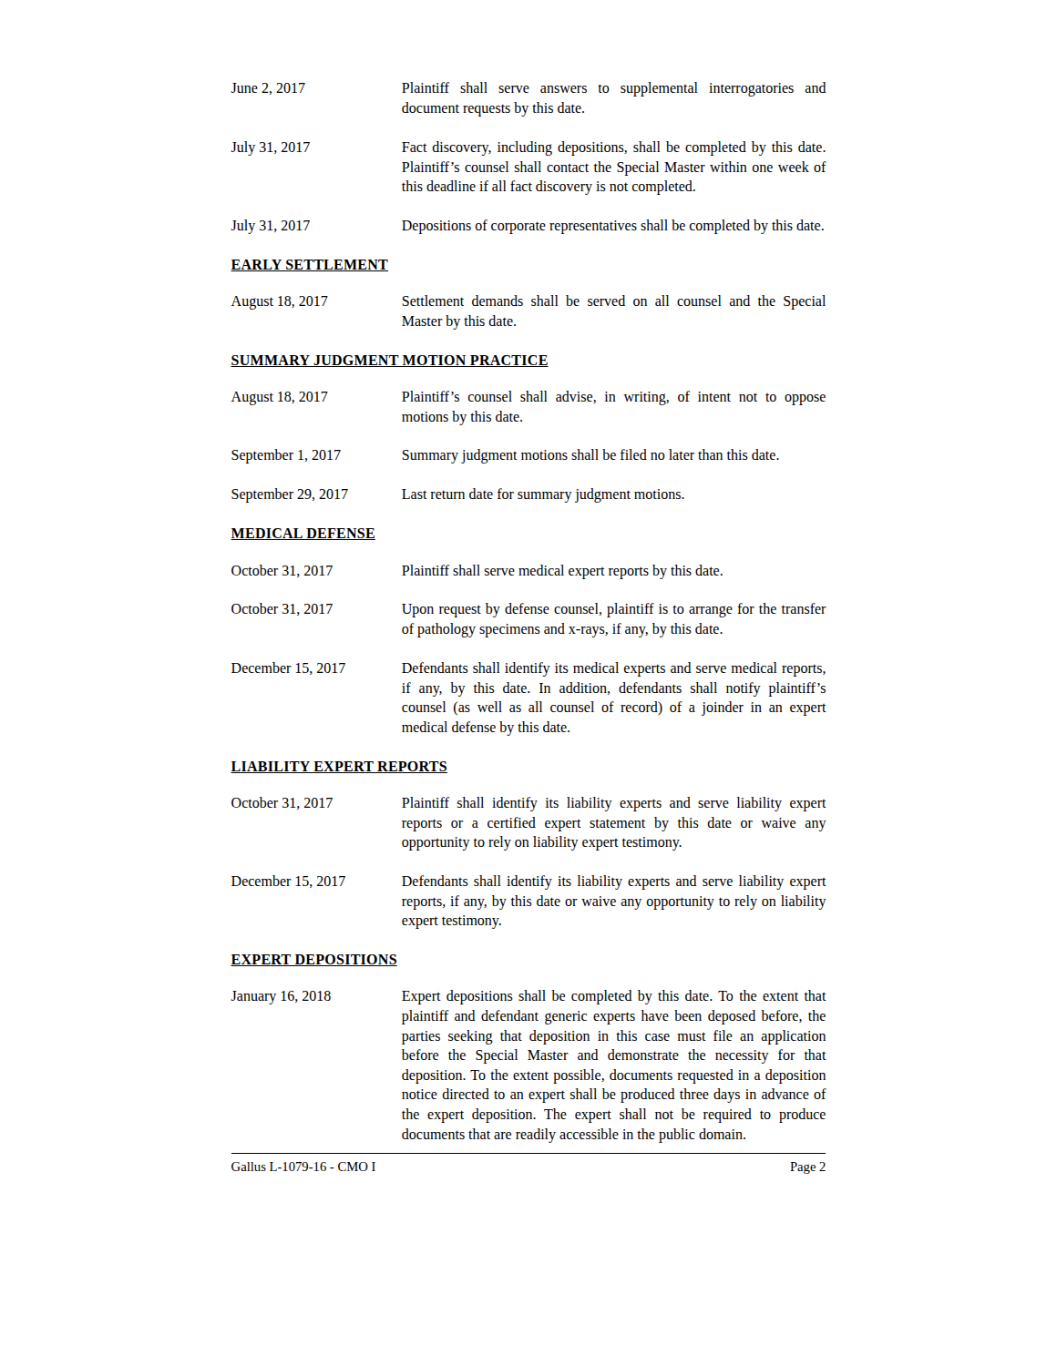June 2, 2017
Plaintiff shall serve answers to supplemental interrogatories and document requests by this date.
July 31, 2017
Fact discovery, including depositions, shall be completed by this date. Plaintiff’s counsel shall contact the Special Master within one week of this deadline if all fact discovery is not completed.
July 31, 2017
Depositions of corporate representatives shall be completed by this date.
EARLY SETTLEMENT
August 18, 2017
Settlement demands shall be served on all counsel and the Special Master by this date.
SUMMARY JUDGMENT MOTION PRACTICE
August 18, 2017
Plaintiff’s counsel shall advise, in writing, of intent not to oppose motions by this date.
September 1, 2017
Summary judgment motions shall be filed no later than this date.
September 29, 2017
Last return date for summary judgment motions.
MEDICAL DEFENSE
October 31, 2017
Plaintiff shall serve medical expert reports by this date.
October 31, 2017
Upon request by defense counsel, plaintiff is to arrange for the transfer of pathology specimens and x-rays, if any, by this date.
December 15, 2017
Defendants shall identify its medical experts and serve medical reports, if any, by this date. In addition, defendants shall notify plaintiff’s counsel (as well as all counsel of record) of a joinder in an expert medical defense by this date.
LIABILITY EXPERT REPORTS
October 31, 2017
Plaintiff shall identify its liability experts and serve liability expert reports or a certified expert statement by this date or waive any opportunity to rely on liability expert testimony.
December 15, 2017
Defendants shall identify its liability experts and serve liability expert reports, if any, by this date or waive any opportunity to rely on liability expert testimony.
EXPERT DEPOSITIONS
January 16, 2018
Expert depositions shall be completed by this date. To the extent that plaintiff and defendant generic experts have been deposed before, the parties seeking that deposition in this case must file an application before the Special Master and demonstrate the necessity for that deposition. To the extent possible, documents requested in a deposition notice directed to an expert shall be produced three days in advance of the expert deposition. The expert shall not be required to produce documents that are readily accessible in the public domain.
Gallus L-1079-16 - CMO I Page 2